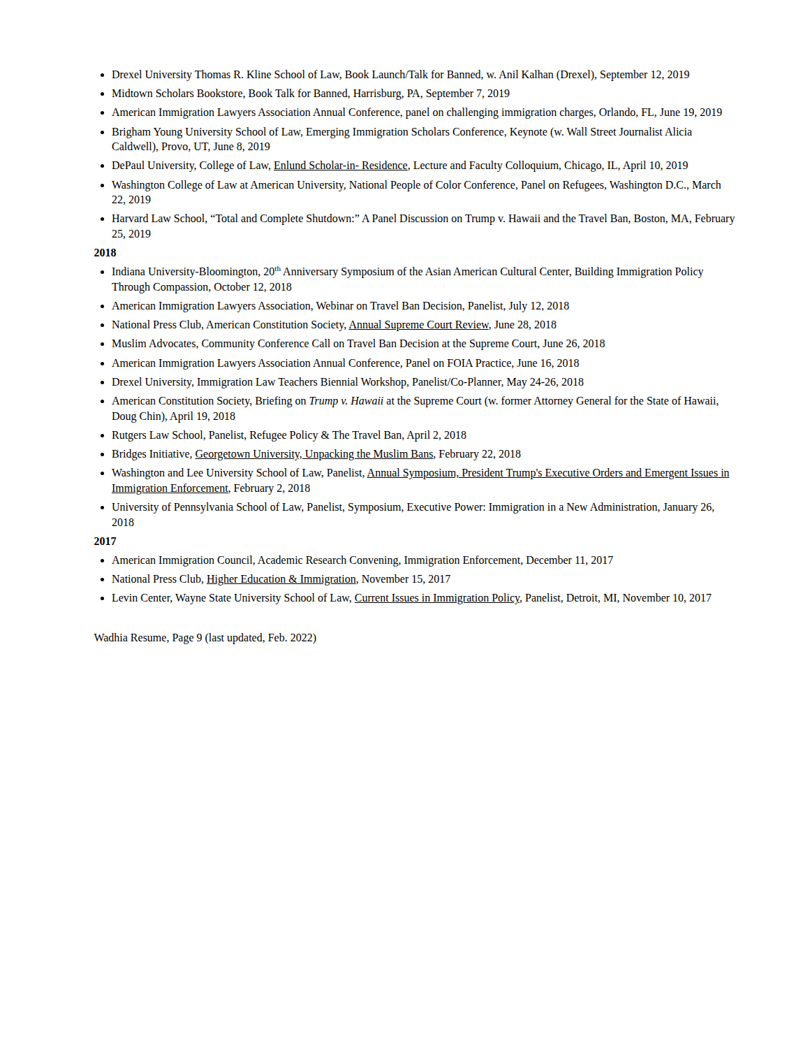Drexel University Thomas R. Kline School of Law, Book Launch/Talk for Banned, w. Anil Kalhan (Drexel), September 12, 2019
Midtown Scholars Bookstore, Book Talk for Banned, Harrisburg, PA, September 7, 2019
American Immigration Lawyers Association Annual Conference, panel on challenging immigration charges, Orlando, FL, June 19, 2019
Brigham Young University School of Law, Emerging Immigration Scholars Conference, Keynote (w. Wall Street Journalist Alicia Caldwell), Provo, UT, June 8, 2019
DePaul University, College of Law, Enlund Scholar-in- Residence, Lecture and Faculty Colloquium, Chicago, IL, April 10, 2019
Washington College of Law at American University, National People of Color Conference, Panel on Refugees, Washington D.C., March 22, 2019
Harvard Law School, “Total and Complete Shutdown:” A Panel Discussion on Trump v. Hawaii and the Travel Ban, Boston, MA, February 25, 2019
2018
Indiana University-Bloomington, 20th Anniversary Symposium of the Asian American Cultural Center, Building Immigration Policy Through Compassion, October 12, 2018
American Immigration Lawyers Association, Webinar on Travel Ban Decision, Panelist, July 12, 2018
National Press Club, American Constitution Society, Annual Supreme Court Review, June 28, 2018
Muslim Advocates, Community Conference Call on Travel Ban Decision at the Supreme Court, June 26, 2018
American Immigration Lawyers Association Annual Conference, Panel on FOIA Practice, June 16, 2018
Drexel University, Immigration Law Teachers Biennial Workshop, Panelist/Co-Planner, May 24-26, 2018
American Constitution Society, Briefing on Trump v. Hawaii at the Supreme Court (w. former Attorney General for the State of Hawaii, Doug Chin), April 19, 2018
Rutgers Law School, Panelist, Refugee Policy & The Travel Ban, April 2, 2018
Bridges Initiative, Georgetown University, Unpacking the Muslim Bans, February 22, 2018
Washington and Lee University School of Law, Panelist, Annual Symposium, President Trump's Executive Orders and Emergent Issues in Immigration Enforcement, February 2, 2018
University of Pennsylvania School of Law, Panelist, Symposium, Executive Power: Immigration in a New Administration, January 26, 2018
2017
American Immigration Council, Academic Research Convening, Immigration Enforcement, December 11, 2017
National Press Club, Higher Education & Immigration, November 15, 2017
Levin Center, Wayne State University School of Law, Current Issues in Immigration Policy, Panelist, Detroit, MI, November 10, 2017
Wadhia Resume, Page 9 (last updated, Feb. 2022)